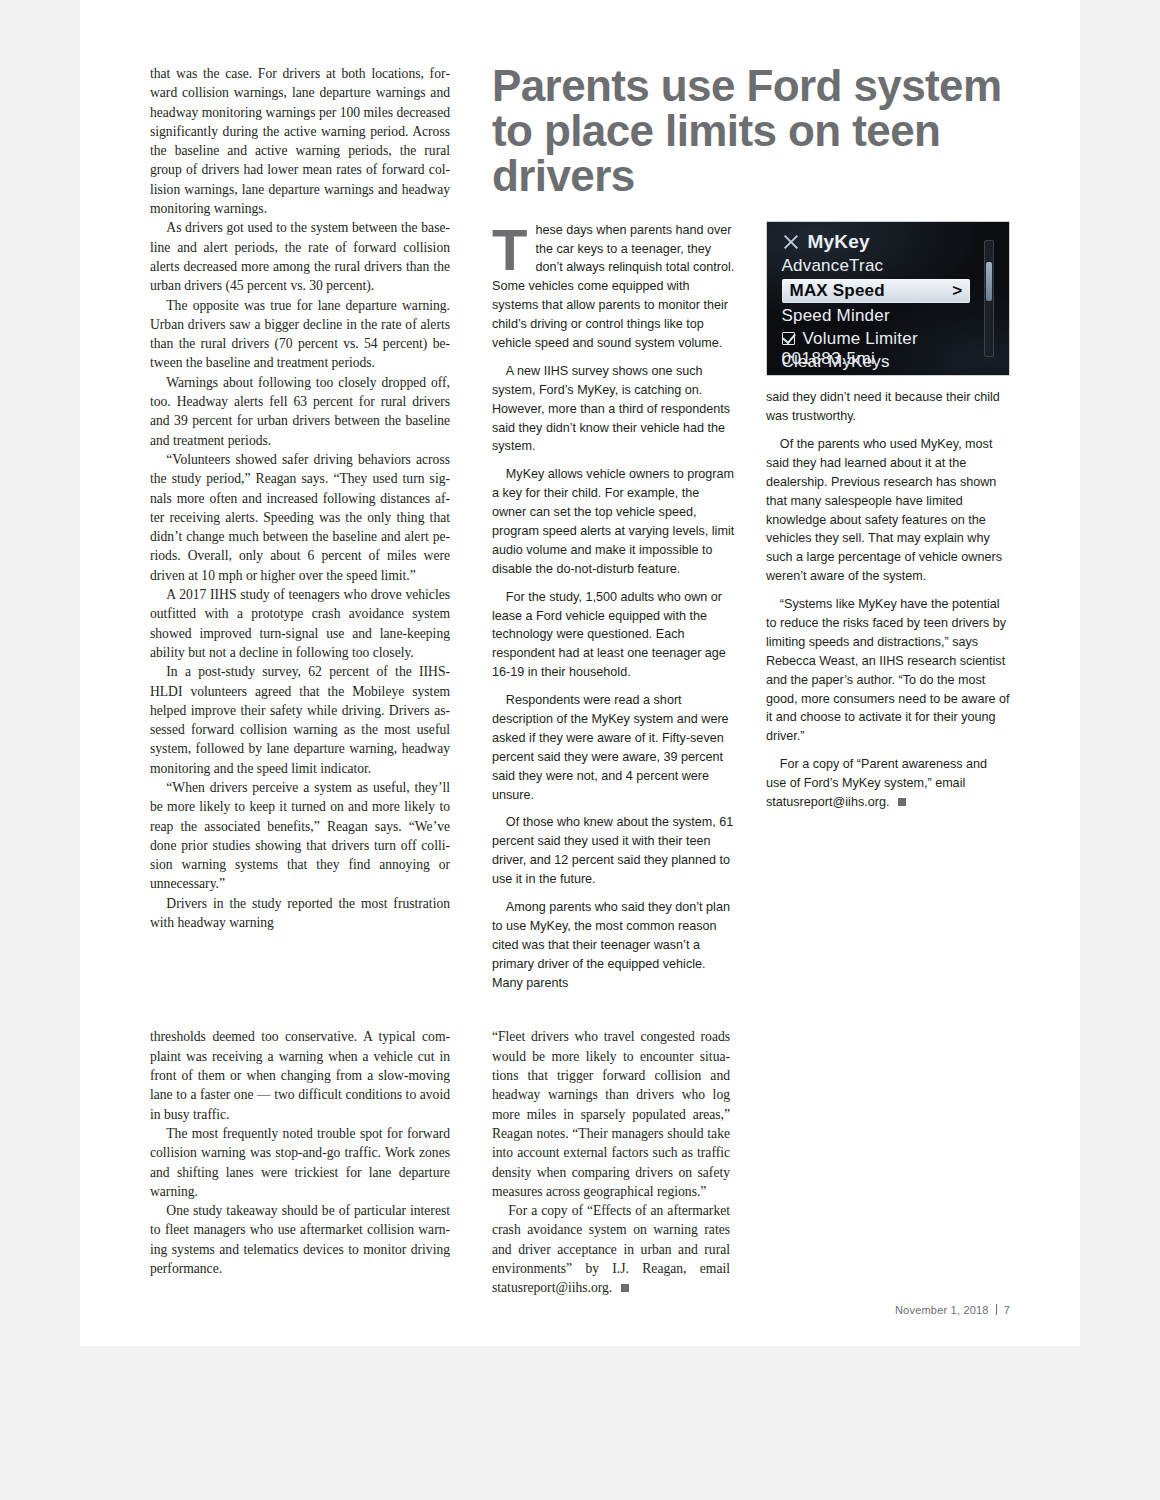that was the case. For drivers at both locations, forward collision warnings, lane departure warnings and headway monitoring warnings per 100 miles decreased significantly during the active warning period. Across the baseline and active warning periods, the rural group of drivers had lower mean rates of forward collision warnings, lane departure warnings and headway monitoring warnings.
As drivers got used to the system between the baseline and alert periods, the rate of forward collision alerts decreased more among the rural drivers than the urban drivers (45 percent vs. 30 percent).
The opposite was true for lane departure warning. Urban drivers saw a bigger decline in the rate of alerts than the rural drivers (70 percent vs. 54 percent) between the baseline and treatment periods.
Warnings about following too closely dropped off, too. Headway alerts fell 63 percent for rural drivers and 39 percent for urban drivers between the baseline and treatment periods.
“Volunteers showed safer driving behaviors across the study period,” Reagan says. “They used turn signals more often and increased following distances after receiving alerts. Speeding was the only thing that didn’t change much between the baseline and alert periods. Overall, only about 6 percent of miles were driven at 10 mph or higher over the speed limit.”
A 2017 IIHS study of teenagers who drove vehicles outfitted with a prototype crash avoidance system showed improved turn-signal use and lane-keeping ability but not a decline in following too closely.
In a post-study survey, 62 percent of the IIHS-HLDI volunteers agreed that the Mobileye system helped improve their safety while driving. Drivers assessed forward collision warning as the most useful system, followed by lane departure warning, headway monitoring and the speed limit indicator.
“When drivers perceive a system as useful, they’ll be more likely to keep it turned on and more likely to reap the associated benefits,” Reagan says. “We’ve done prior studies showing that drivers turn off collision warning systems that they find annoying or unnecessary.”
Drivers in the study reported the most frustration with headway warning
Parents use Ford system
to place limits on teen drivers
These days when parents hand over the car keys to a teenager, they don’t always relinquish total control. Some vehicles come equipped with systems that allow parents to monitor their child’s driving or control things like top vehicle speed and sound system volume.
A new IIHS survey shows one such system, Ford’s MyKey, is catching on. However, more than a third of respondents said they didn’t know their vehicle had the system.
MyKey allows vehicle owners to program a key for their child. For example, the owner can set the top vehicle speed, program speed alerts at varying levels, limit audio volume and make it impossible to disable the do-not-disturb feature.
For the study, 1,500 adults who own or lease a Ford vehicle equipped with the technology were questioned. Each respondent had at least one teenager age 16-19 in their household.
Respondents were read a short description of the MyKey system and were asked if they were aware of it. Fifty-seven percent said they were aware, 39 percent said they were not, and 4 percent were unsure.
Of those who knew about the system, 61 percent said they used it with their teen driver, and 12 percent said they planned to use it in the future.
Among parents who said they don’t plan to use MyKey, the most common reason cited was that their teenager wasn’t a primary driver of the equipped vehicle. Many parents
MyKey
AdvanceTrac
MAX Speed>
Speed Minder
Volume Limiter
Clear MyKeys
001883.5mi
said they didn’t need it because their child was trustworthy.
Of the parents who used MyKey, most said they had learned about it at the dealership. Previous research has shown that many salespeople have limited knowledge about safety features on the vehicles they sell. That may explain why such a large percentage of vehicle owners weren’t aware of the system.
“Systems like MyKey have the potential to reduce the risks faced by teen drivers by limiting speeds and distractions,” says Rebecca Weast, an IIHS research scientist and the paper’s author. “To do the most good, more consumers need to be aware of it and choose to activate it for their young driver.”
For a copy of “Parent awareness and use of Ford’s MyKey system,” email statusreport@iihs.org.
thresholds deemed too conservative. A typical complaint was receiving a warning when a vehicle cut in front of them or when changing from a slow-moving lane to a faster one — two difficult conditions to avoid in busy traffic.
The most frequently noted trouble spot for forward collision warning was stop-and-go traffic. Work zones and shifting lanes were trickiest for lane departure warning.
One study takeaway should be of particular interest to fleet managers who use aftermarket collision warning systems and telematics devices to monitor driving performance.
“Fleet drivers who travel congested roads would be more likely to encounter situations that trigger forward collision and headway warnings than drivers who log more miles in sparsely populated areas,” Reagan notes. “Their managers should take into account external factors such as traffic density when comparing drivers on safety measures across geographical regions.”
For a copy of “Effects of an aftermarket crash avoidance system on warning rates and driver acceptance in urban and rural environments” by I.J. Reagan, email statusreport@iihs.org.
November 1, 2018 7